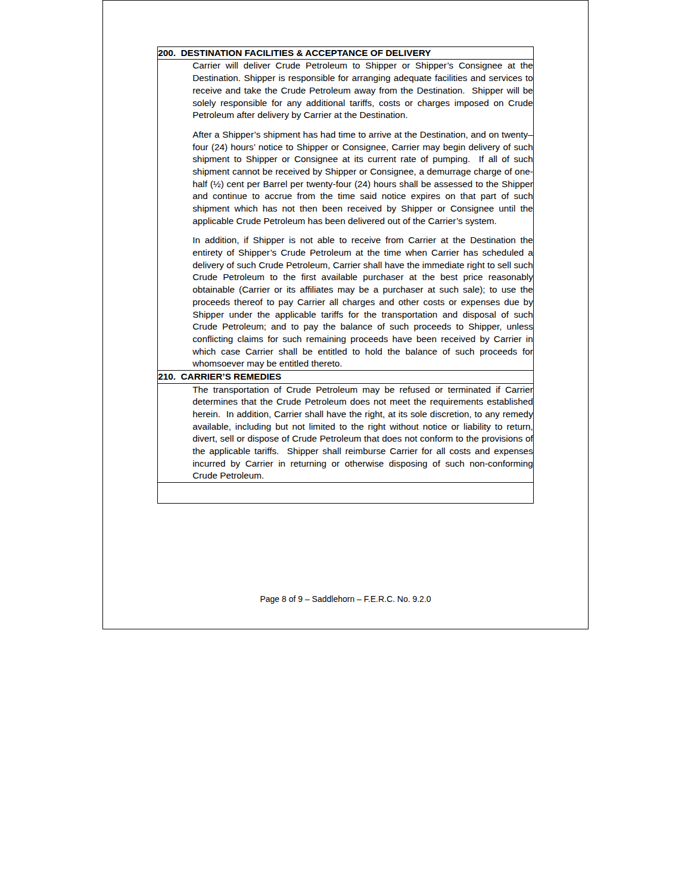| 200. DESTINATION FACILITIES & ACCEPTANCE OF DELIVERY |
| Carrier will deliver Crude Petroleum to Shipper or Shipper’s Consignee at the Destination. Shipper is responsible for arranging adequate facilities and services to receive and take the Crude Petroleum away from the Destination. Shipper will be solely responsible for any additional tariffs, costs or charges imposed on Crude Petroleum after delivery by Carrier at the Destination. After a Shipper’s shipment has had time to arrive at the Destination, and on twenty–four (24) hours’ notice to Shipper or Consignee, Carrier may begin delivery of such shipment to Shipper or Consignee at its current rate of pumping. If all of such shipment cannot be received by Shipper or Consignee, a demurrage charge of one-half (½) cent per Barrel per twenty-four (24) hours shall be assessed to the Shipper and continue to accrue from the time said notice expires on that part of such shipment which has not then been received by Shipper or Consignee until the applicable Crude Petroleum has been delivered out of the Carrier’s system. In addition, if Shipper is not able to receive from Carrier at the Destination the entirety of Shipper’s Crude Petroleum at the time when Carrier has scheduled a delivery of such Crude Petroleum, Carrier shall have the immediate right to sell such Crude Petroleum to the first available purchaser at the best price reasonably obtainable (Carrier or its affiliates may be a purchaser at such sale); to use the proceeds thereof to pay Carrier all charges and other costs or expenses due by Shipper under the applicable tariffs for the transportation and disposal of such Crude Petroleum; and to pay the balance of such proceeds to Shipper, unless conflicting claims for such remaining proceeds have been received by Carrier in which case Carrier shall be entitled to hold the balance of such proceeds for whomsoever may be entitled thereto. |
| 210. CARRIER’S REMEDIES |
| The transportation of Crude Petroleum may be refused or terminated if Carrier determines that the Crude Petroleum does not meet the requirements established herein. In addition, Carrier shall have the right, at its sole discretion, to any remedy available, including but not limited to the right without notice or liability to return, divert, sell or dispose of Crude Petroleum that does not conform to the provisions of the applicable tariffs. Shipper shall reimburse Carrier for all costs and expenses incurred by Carrier in returning or otherwise disposing of such non-conforming Crude Petroleum. |
Page 8 of 9 – Saddlehorn – F.E.R.C. No. 9.2.0